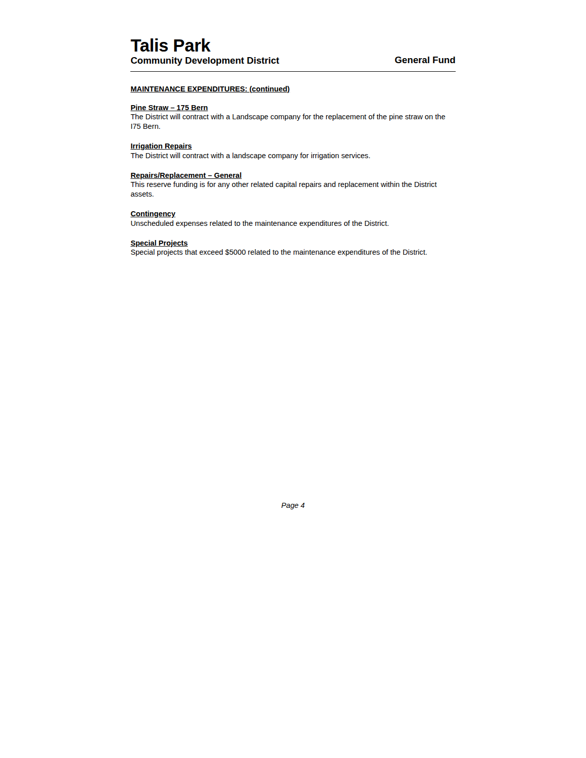Talis Park
Community Development District
General Fund
MAINTENANCE EXPENDITURES: (continued)
Pine Straw – 175 Bern
The District will contract with a Landscape company for the replacement of the pine straw on the I75 Bern.
Irrigation Repairs
The District will contract with a landscape company for irrigation services.
Repairs/Replacement – General
This reserve funding is for any other related capital repairs and replacement within the District assets.
Contingency
Unscheduled expenses related to the maintenance expenditures of the District.
Special Projects
Special projects that exceed $5000 related to the maintenance expenditures of the District.
Page 4